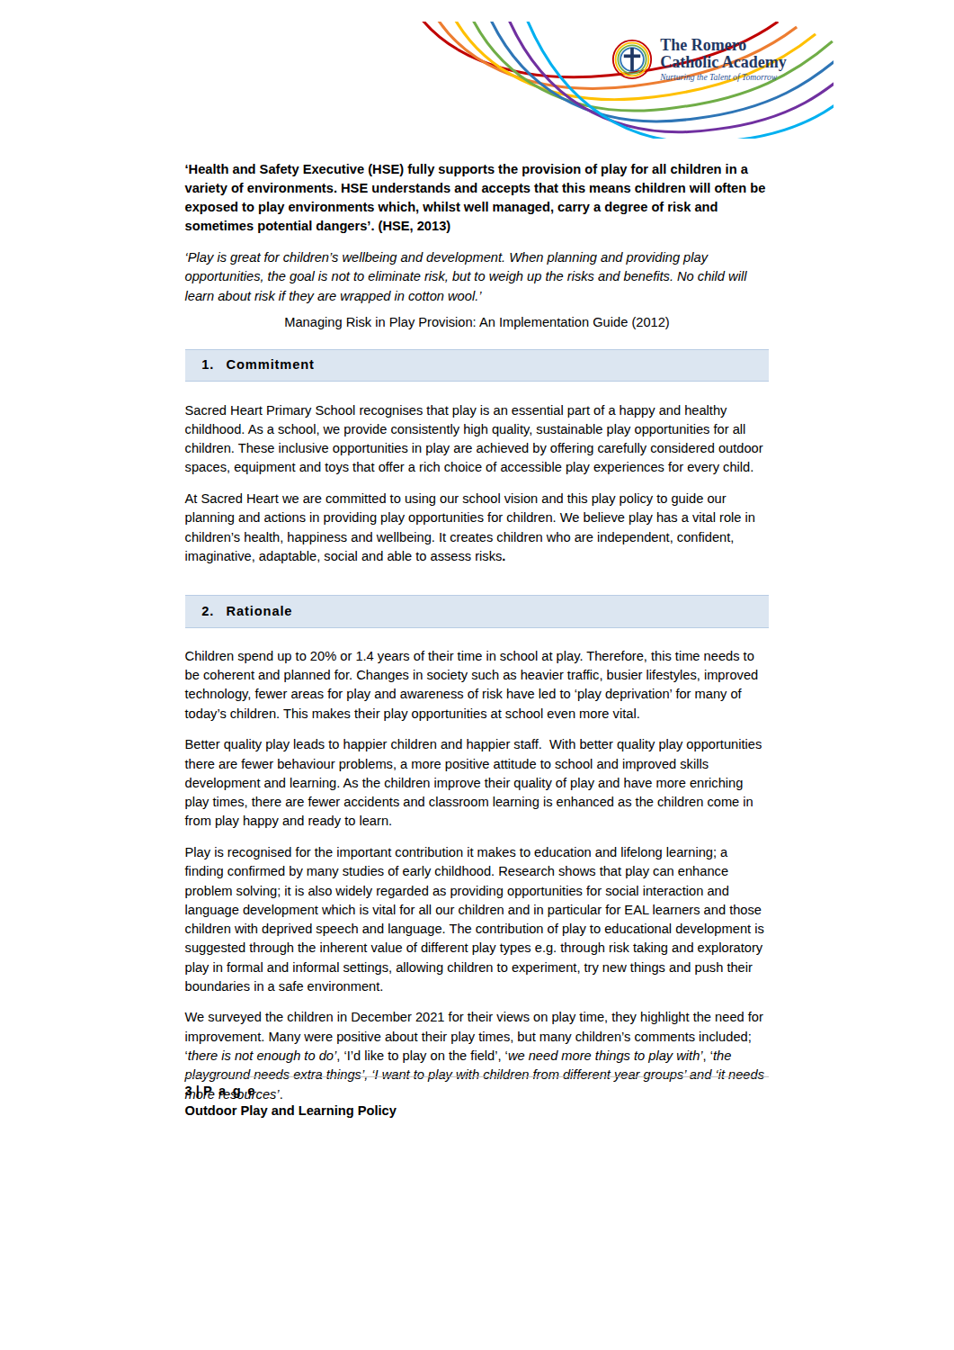The Romero Catholic Academy Nurturing the Talent of Tomorrow
‘Health and Safety Executive (HSE) fully supports the provision of play for all children in a variety of environments. HSE understands and accepts that this means children will often be exposed to play environments which, whilst well managed, carry a degree of risk and sometimes potential dangers’. (HSE, 2013)
‘Play is great for children’s wellbeing and development. When planning and providing play opportunities, the goal is not to eliminate risk, but to weigh up the risks and benefits. No child will learn about risk if they are wrapped in cotton wool.’
Managing Risk in Play Provision: An Implementation Guide (2012)
1. Commitment
Sacred Heart Primary School recognises that play is an essential part of a happy and healthy childhood. As a school, we provide consistently high quality, sustainable play opportunities for all children. These inclusive opportunities in play are achieved by offering carefully considered outdoor spaces, equipment and toys that offer a rich choice of accessible play experiences for every child.
At Sacred Heart we are committed to using our school vision and this play policy to guide our planning and actions in providing play opportunities for children. We believe play has a vital role in children’s health, happiness and wellbeing. It creates children who are independent, confident, imaginative, adaptable, social and able to assess risks.
2. Rationale
Children spend up to 20% or 1.4 years of their time in school at play. Therefore, this time needs to be coherent and planned for. Changes in society such as heavier traffic, busier lifestyles, improved technology, fewer areas for play and awareness of risk have led to ‘play deprivation’ for many of today’s children. This makes their play opportunities at school even more vital.
Better quality play leads to happier children and happier staff. With better quality play opportunities there are fewer behaviour problems, a more positive attitude to school and improved skills development and learning. As the children improve their quality of play and have more enriching play times, there are fewer accidents and classroom learning is enhanced as the children come in from play happy and ready to learn.
Play is recognised for the important contribution it makes to education and lifelong learning; a finding confirmed by many studies of early childhood. Research shows that play can enhance problem solving; it is also widely regarded as providing opportunities for social interaction and language development which is vital for all our children and in particular for EAL learners and those children with deprived speech and language. The contribution of play to educational development is suggested through the inherent value of different play types e.g. through risk taking and exploratory play in formal and informal settings, allowing children to experiment, try new things and push their boundaries in a safe environment.
We surveyed the children in December 2021 for their views on play time, they highlight the need for improvement. Many were positive about their play times, but many children’s comments included; ‘there is not enough to do’, ‘I’d like to play on the field’, ‘we need more things to play with’, ‘the playground needs extra things’, ‘I want to play with children from different year groups’ and ‘it needs more resources’.
3 | P a g e
Outdoor Play and Learning Policy